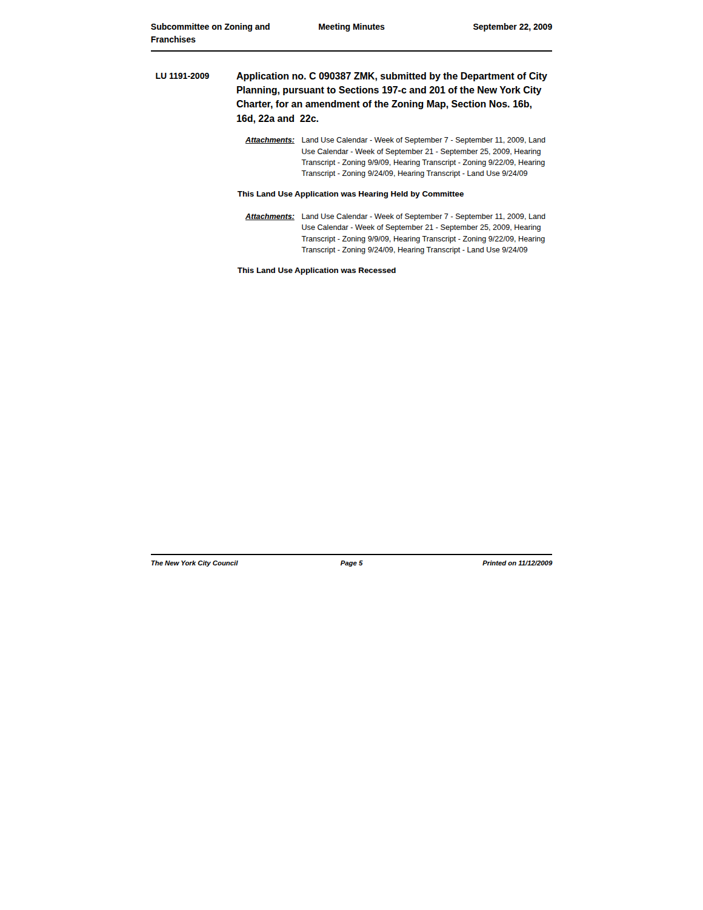Subcommittee on Zoning and
Franchises
Meeting Minutes
September 22, 2009
LU 1191-2009
Application no. C 090387 ZMK, submitted by the Department of City Planning, pursuant to Sections 197-c and 201 of the New York City Charter, for an amendment of the Zoning Map, Section Nos. 16b, 16d, 22a and 22c.
Attachments:
Land Use Calendar - Week of September 7 - September 11, 2009, Land Use Calendar - Week of September 21 - September 25, 2009, Hearing Transcript - Zoning 9/9/09, Hearing Transcript - Zoning 9/22/09, Hearing Transcript - Zoning 9/24/09, Hearing Transcript - Land Use 9/24/09
This Land Use Application was Hearing Held by Committee
Attachments:
Land Use Calendar - Week of September 7 - September 11, 2009, Land Use Calendar - Week of September 21 - September 25, 2009, Hearing Transcript - Zoning 9/9/09, Hearing Transcript - Zoning 9/22/09, Hearing Transcript - Zoning 9/24/09, Hearing Transcript - Land Use 9/24/09
This Land Use Application was Recessed
The New York City Council
Page 5
Printed on 11/12/2009